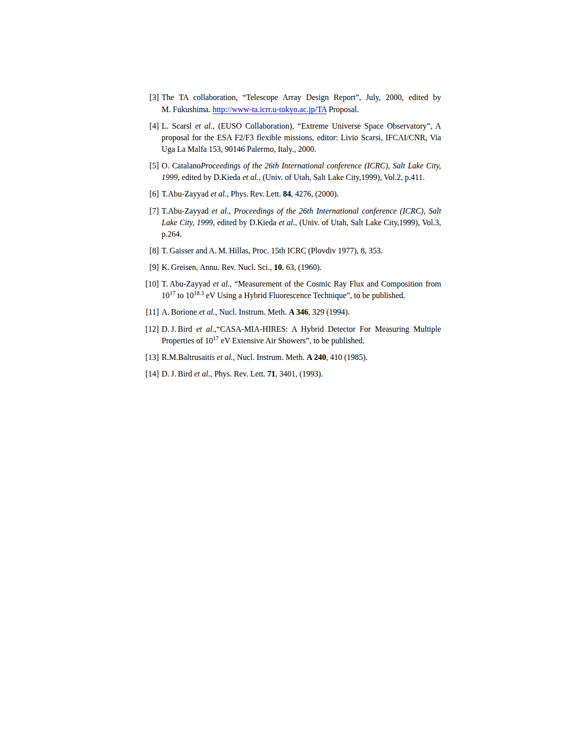[3] The TA collaboration, “Telescope Array Design Report”, July, 2000, edited by M. Fukushima. http://www-ta.icrr.u-tokyo.ac.jp/TA Proposal.
[4] L. Scarsl et al., (EUSO Collaboration), “Extreme Universe Space Observatory”, A proposal for the ESA F2/F3 flexible missions, editor: Livio Scarsi, IFCAI/CNR, Via Uga La Malfa 153, 90146 Palermo, Italy., 2000.
[5] O. CatalanoProceedings of the 26th International conference (ICRC), Salt Lake City, 1999, edited by D.Kieda et al., (Univ. of Utah, Salt Lake City,1999), Vol.2, p.411.
[6] T.Abu-Zayyad et al., Phys. Rev. Lett. 84, 4276, (2000).
[7] T.Abu-Zayyad et al., Proceedings of the 26th International conference (ICRC), Salt Lake City, 1999, edited by D.Kieda et al., (Univ. of Utah, Salt Lake City,1999), Vol.3, p.264.
[8] T. Gaisser and A. M. Hillas, Proc. 15th ICRC (Plovdiv 1977), 8, 353.
[9] K. Greisen, Annu. Rev. Nucl. Sci., 10, 63, (1960).
[10] T. Abu-Zayyad et al., “Measurement of the Cosmic Ray Flux and Composition from 1017 to 1018.3 eV Using a Hybrid Fluorescence Technique”, to be published.
[11] A. Borione et al., Nucl. Instrum. Meth. A 346, 329 (1994).
[12] D. J. Bird et al.,“CASA-MIA-HIRES: A Hybrid Detector For Measuring Multiple Properties of 1017 eV Extensive Air Showers”, to be published.
[13] R.M.Baltrusaitis et al., Nucl. Instrum. Meth. A 240, 410 (1985).
[14] D. J. Bird et al., Phys. Rev. Lett. 71, 3401, (1993).